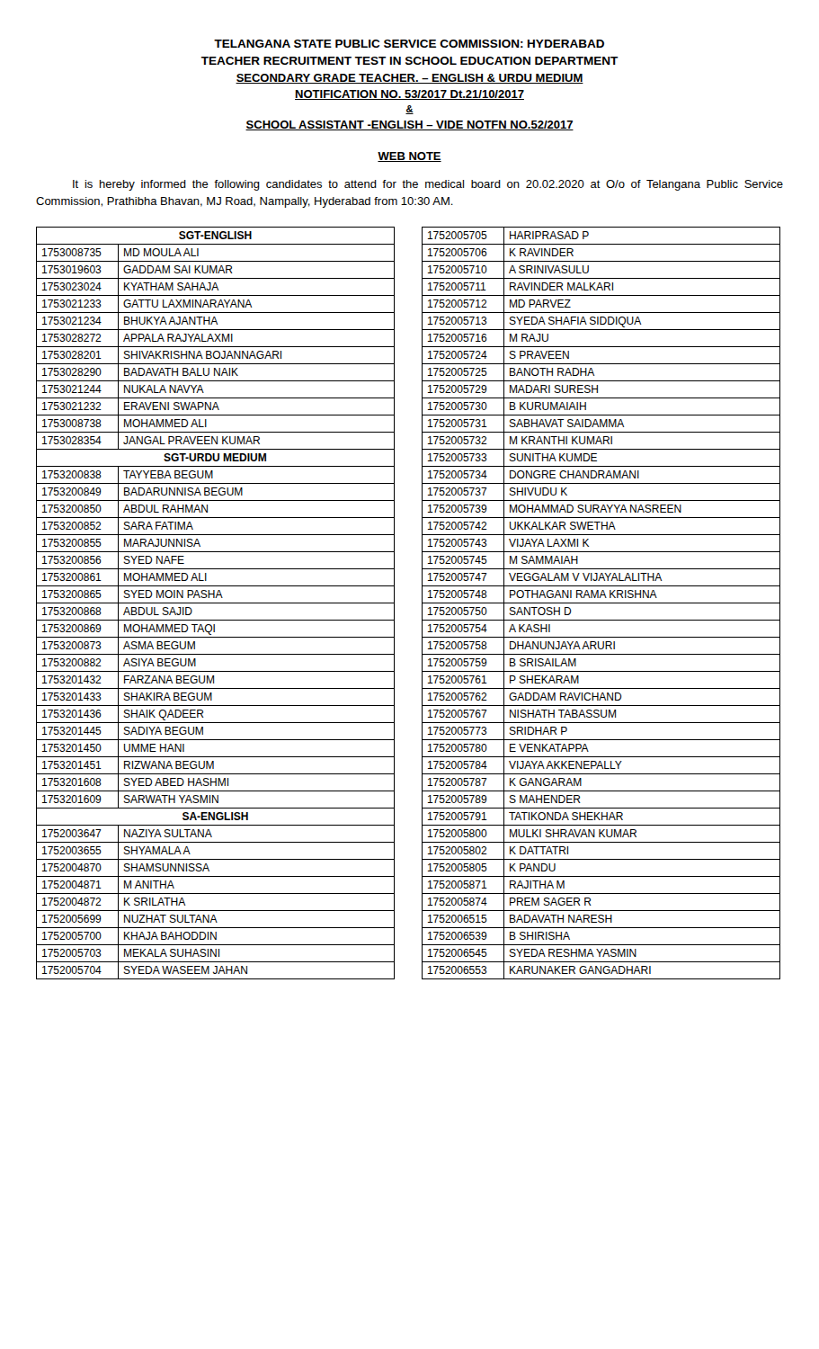TELANGANA STATE PUBLIC SERVICE COMMISSION: HYDERABAD
TEACHER RECRUITMENT TEST IN SCHOOL EDUCATION DEPARTMENT
SECONDARY GRADE TEACHER. – ENGLISH & URDU MEDIUM
NOTIFICATION NO. 53/2017 Dt.21/10/2017
&
SCHOOL ASSISTANT -ENGLISH – VIDE NOTFN NO.52/2017
WEB NOTE
It is hereby informed the following candidates to attend for the medical board on 20.02.2020 at O/o of Telangana Public Service Commission, Prathibha Bhavan, MJ Road, Nampally, Hyderabad from 10:30 AM.
| SGT-ENGLISH |
| --- |
| 1753008735 | MD MOULA ALI |
| 1753019603 | GADDAM SAI KUMAR |
| 1753023024 | KYATHAM SAHAJA |
| 1753021233 | GATTU LAXMINARAYANA |
| 1753021234 | BHUKYA AJANTHA |
| 1753028272 | APPALA RAJYALAXMI |
| 1753028201 | SHIVAKRISHNA BOJANNAGARI |
| 1753028290 | BADAVATH BALU NAIK |
| 1753021244 | NUKALA NAVYA |
| 1753021232 | ERAVENI SWAPNA |
| 1753008738 | MOHAMMED ALI |
| 1753028354 | JANGAL PRAVEEN KUMAR |
| SGT-URDU MEDIUM |
| 1753200838 | TAYYEBA BEGUM |
| 1753200849 | BADARUNNISA BEGUM |
| 1753200850 | ABDUL RAHMAN |
| 1753200852 | SARA FATIMA |
| 1753200855 | MARAJUNNISA |
| 1753200856 | SYED NAFE |
| 1753200861 | MOHAMMED ALI |
| 1753200865 | SYED MOIN PASHA |
| 1753200868 | ABDUL SAJID |
| 1753200869 | MOHAMMED TAQI |
| 1753200873 | ASMA BEGUM |
| 1753200882 | ASIYA BEGUM |
| 1753201432 | FARZANA BEGUM |
| 1753201433 | SHAKIRA BEGUM |
| 1753201436 | SHAIK QADEER |
| 1753201445 | SADIYA BEGUM |
| 1753201450 | UMME HANI |
| 1753201451 | RIZWANA BEGUM |
| 1753201608 | SYED ABED HASHMI |
| 1753201609 | SARWATH YASMIN |
| SA-ENGLISH |
| 1752003647 | NAZIYA SULTANA |
| 1752003655 | SHYAMALA A |
| 1752004870 | SHAMSUNNISSA |
| 1752004871 | M ANITHA |
| 1752004872 | K SRILATHA |
| 1752005699 | NUZHAT SULTANA |
| 1752005700 | KHAJA BAHODDIN |
| 1752005703 | MEKALA SUHASINI |
| 1752005704 | SYEDA WASEEM JAHAN |
| 1752005705 | HARIPRASAD P |
| 1752005706 | K RAVINDER |
| 1752005710 | A SRINIVASULU |
| 1752005711 | RAVINDER MALKARI |
| 1752005712 | MD PARVEZ |
| 1752005713 | SYEDA SHAFIA SIDDIQUA |
| 1752005716 | M RAJU |
| 1752005724 | S PRAVEEN |
| 1752005725 | BANOTH RADHA |
| 1752005729 | MADARI SURESH |
| 1752005730 | B KURUMAIAIH |
| 1752005731 | SABHAVAT SAIDAMMA |
| 1752005732 | M KRANTHI KUMARI |
| 1752005733 | SUNITHA KUMDE |
| 1752005734 | DONGRE CHANDRAMANI |
| 1752005737 | SHIVUDU K |
| 1752005739 | MOHAMMAD SURAYYA NASREEN |
| 1752005742 | UKKALKAR SWETHA |
| 1752005743 | VIJAYA LAXMI K |
| 1752005745 | M SAMMAIAH |
| 1752005747 | VEGGALAM V VIJAYALALITHA |
| 1752005748 | POTHAGANI RAMA KRISHNA |
| 1752005750 | SANTOSH D |
| 1752005754 | A KASHI |
| 1752005758 | DHANUNJAYA ARURI |
| 1752005759 | B SRISAILAM |
| 1752005761 | P SHEKARAM |
| 1752005762 | GADDAM RAVICHAND |
| 1752005767 | NISHATH TABASSUM |
| 1752005773 | SRIDHAR P |
| 1752005780 | E VENKATAPPA |
| 1752005784 | VIJAYA AKKENEPALLY |
| 1752005787 | K GANGARAM |
| 1752005789 | S MAHENDER |
| 1752005791 | TATIKONDA SHEKHAR |
| 1752005800 | MULKI SHRAVAN KUMAR |
| 1752005802 | K DATTATRI |
| 1752005805 | K PANDU |
| 1752005871 | RAJITHA M |
| 1752005874 | PREM SAGER R |
| 1752006515 | BADAVATH NARESH |
| 1752006539 | B SHIRISHA |
| 1752006545 | SYEDA RESHMA YASMIN |
| 1752006553 | KARUNAKER GANGADHARI |